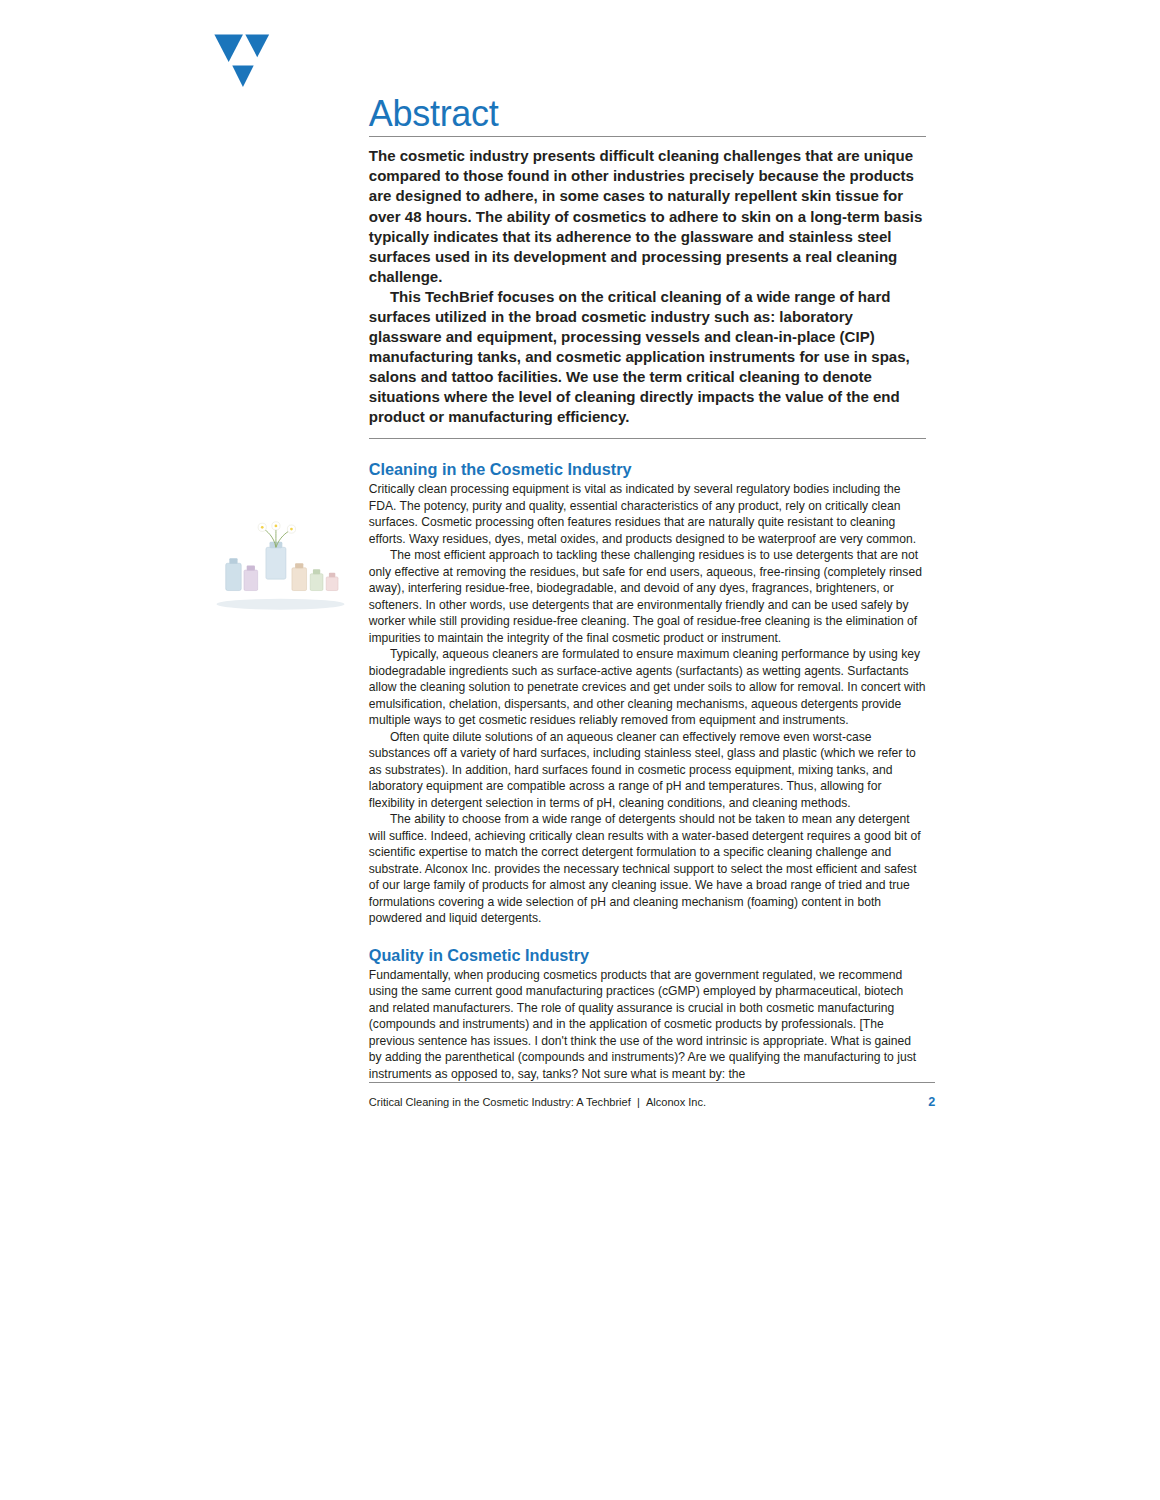Abstract
The cosmetic industry presents difficult cleaning challenges that are unique compared to those found in other industries precisely because the products are designed to adhere, in some cases to naturally repellent skin tissue for over 48 hours. The ability of cosmetics to adhere to skin on a long-term basis typically indicates that its adherence to the glassware and stainless steel surfaces used in its development and processing presents a real cleaning challenge.
This TechBrief focuses on the critical cleaning of a wide range of hard surfaces utilized in the broad cosmetic industry such as: laboratory glassware and equipment, processing vessels and clean-in-place (CIP) manufacturing tanks, and cosmetic application instruments for use in spas, salons and tattoo facilities. We use the term critical cleaning to denote situations where the level of cleaning directly impacts the value of the end product or manufacturing efficiency.
Cleaning in the Cosmetic Industry
Critically clean processing equipment is vital as indicated by several regulatory bodies including the FDA. The potency, purity and quality, essential characteristics of any product, rely on critically clean surfaces. Cosmetic processing often features residues that are naturally quite resistant to cleaning efforts. Waxy residues, dyes, metal oxides, and products designed to be waterproof are very common.
The most efficient approach to tackling these challenging residues is to use detergents that are not only effective at removing the residues, but safe for end users, aqueous, free-rinsing (completely rinsed away), interfering residue-free, biodegradable, and devoid of any dyes, fragrances, brighteners, or softeners. In other words, use detergents that are environmentally friendly and can be used safely by worker while still providing residue-free cleaning. The goal of residue-free cleaning is the elimination of impurities to maintain the integrity of the final cosmetic product or instrument.
Typically, aqueous cleaners are formulated to ensure maximum cleaning performance by using key biodegradable ingredients such as surface-active agents (surfactants) as wetting agents. Surfactants allow the cleaning solution to penetrate crevices and get under soils to allow for removal. In concert with emulsification, chelation, dispersants, and other cleaning mechanisms, aqueous detergents provide multiple ways to get cosmetic residues reliably removed from equipment and instruments.
Often quite dilute solutions of an aqueous cleaner can effectively remove even worst-case substances off a variety of hard surfaces, including stainless steel, glass and plastic (which we refer to as substrates). In addition, hard surfaces found in cosmetic process equipment, mixing tanks, and laboratory equipment are compatible across a range of pH and temperatures. Thus, allowing for flexibility in detergent selection in terms of pH, cleaning conditions, and cleaning methods.
The ability to choose from a wide range of detergents should not be taken to mean any detergent will suffice. Indeed, achieving critically clean results with a water-based detergent requires a good bit of scientific expertise to match the correct detergent formulation to a specific cleaning challenge and substrate. Alconox Inc. provides the necessary technical support to select the most efficient and safest of our large family of products for almost any cleaning issue. We have a broad range of tried and true formulations covering a wide selection of pH and cleaning mechanism (foaming) content in both powdered and liquid detergents.
Quality in Cosmetic Industry
Fundamentally, when producing cosmetics products that are government regulated, we recommend using the same current good manufacturing practices (cGMP) employed by pharmaceutical, biotech and related manufacturers. The role of quality assurance is crucial in both cosmetic manufacturing (compounds and instruments) and in the application of cosmetic products by professionals. [The previous sentence has issues. I don't think the use of the word intrinsic is appropriate. What is gained by adding the parenthetical (compounds and instruments)? Are we qualifying the manufacturing to just instruments as opposed to, say, tanks? Not sure what is meant by: the
Critical Cleaning in the Cosmetic Industry: A Techbrief | Alconox Inc. 2